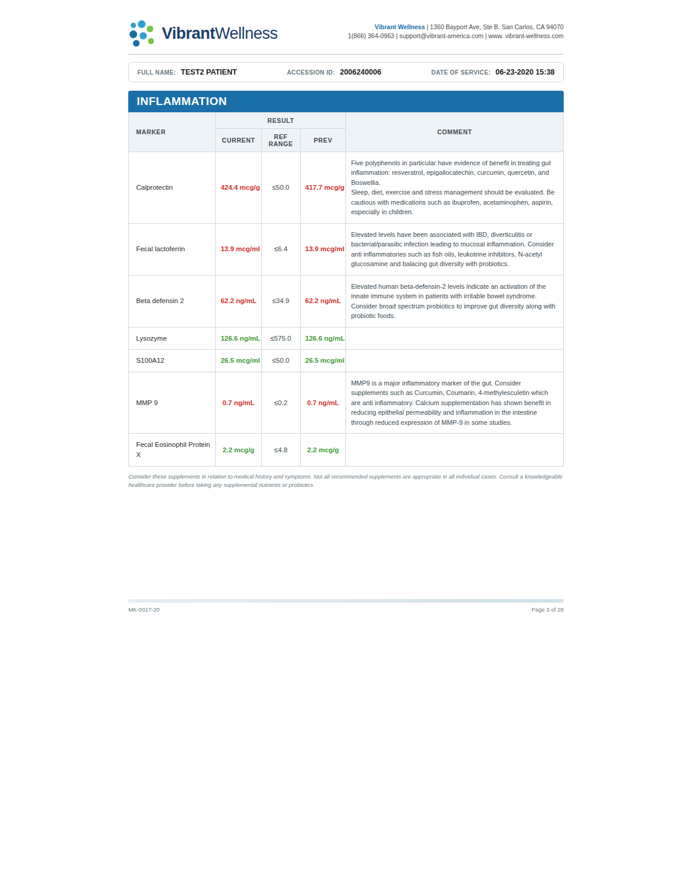Vibrant Wellness
Vibrant Wellness | 1360 Bayport Ave, Ste B. San Carlos, CA 94070
1(866) 364-0963 | support@vibrant-america.com | www. vibrant-wellness.com
Full Name: TEST2 PATIENT
Accession ID: 2006240006
Date of Service: 06-23-2020 15:38
Inflammation
| Marker | Result | Comment |
| --- | --- | --- |
| Current | Ref Range | Prev |
| Calprotectin | 424.4 mcg/g | ≤50.0 | 417.7 mcg/g | Five polyphenols in particular have evidence of benefit in treating gut inflammation: resveratrol, epigallocatechin, curcumin, quercetin, and Boswellia. Sleep, diet, exercise and stress management should be evaluated. Be cautious with medications such as ibuprofen, acetaminophen, aspirin, especially in children. |
| Fecal lactoferrin | 13.9 mcg/ml | ≤6.4 | 13.9 mcg/ml | Elevated levels have been associated with IBD, diverticulitis or bacterial/parasitic infection leading to mucosal inflammation. Consider anti inflammatories such as fish oils, leukotrine inhibitors, N-acetyl glucosamine and balacing gut diversity with probiotics. |
| Beta defensin 2 | 62.2 ng/mL | ≤34.9 | 62.2 ng/mL | Elevated human beta-defensin-2 levels indicate an activation of the innate immune system in patients with irritable bowel syndrome. Consider broad spectrum probiotics to improve gut diversity along with probiotic foods. |
| Lysozyme | 126.6 ng/mL | ≤575.0 | 126.6 ng/mL | |
| S100A12 | 26.5 mcg/ml | ≤50.0 | 26.5 mcg/ml | |
| MMP 9 | 0.7 ng/mL | ≤0.2 | 0.7 ng/mL | MMP9 is a major inflammatory marker of the gut. Consider supplements such as Curcumin, Coumarin, 4-methylesculetin which are anti inflammatory. Calcium supplementation has shown benefit in reducing epithelial permeability and inflammation in the intestine through reduced expression of MMP-9 in some studies. |
| Fecal Eosinophil Protein X | 2.2 mcg/g | ≤4.8 | 2.2 mcg/g | |
Consider these supplements in relation to medical history and symptoms. Not all recommended supplements are appropriate in all individual cases. Consult a knowledgeable healthcare provider before taking any supplemental nutrients or probiotics.
MK-0017-20
Page 3 of 28